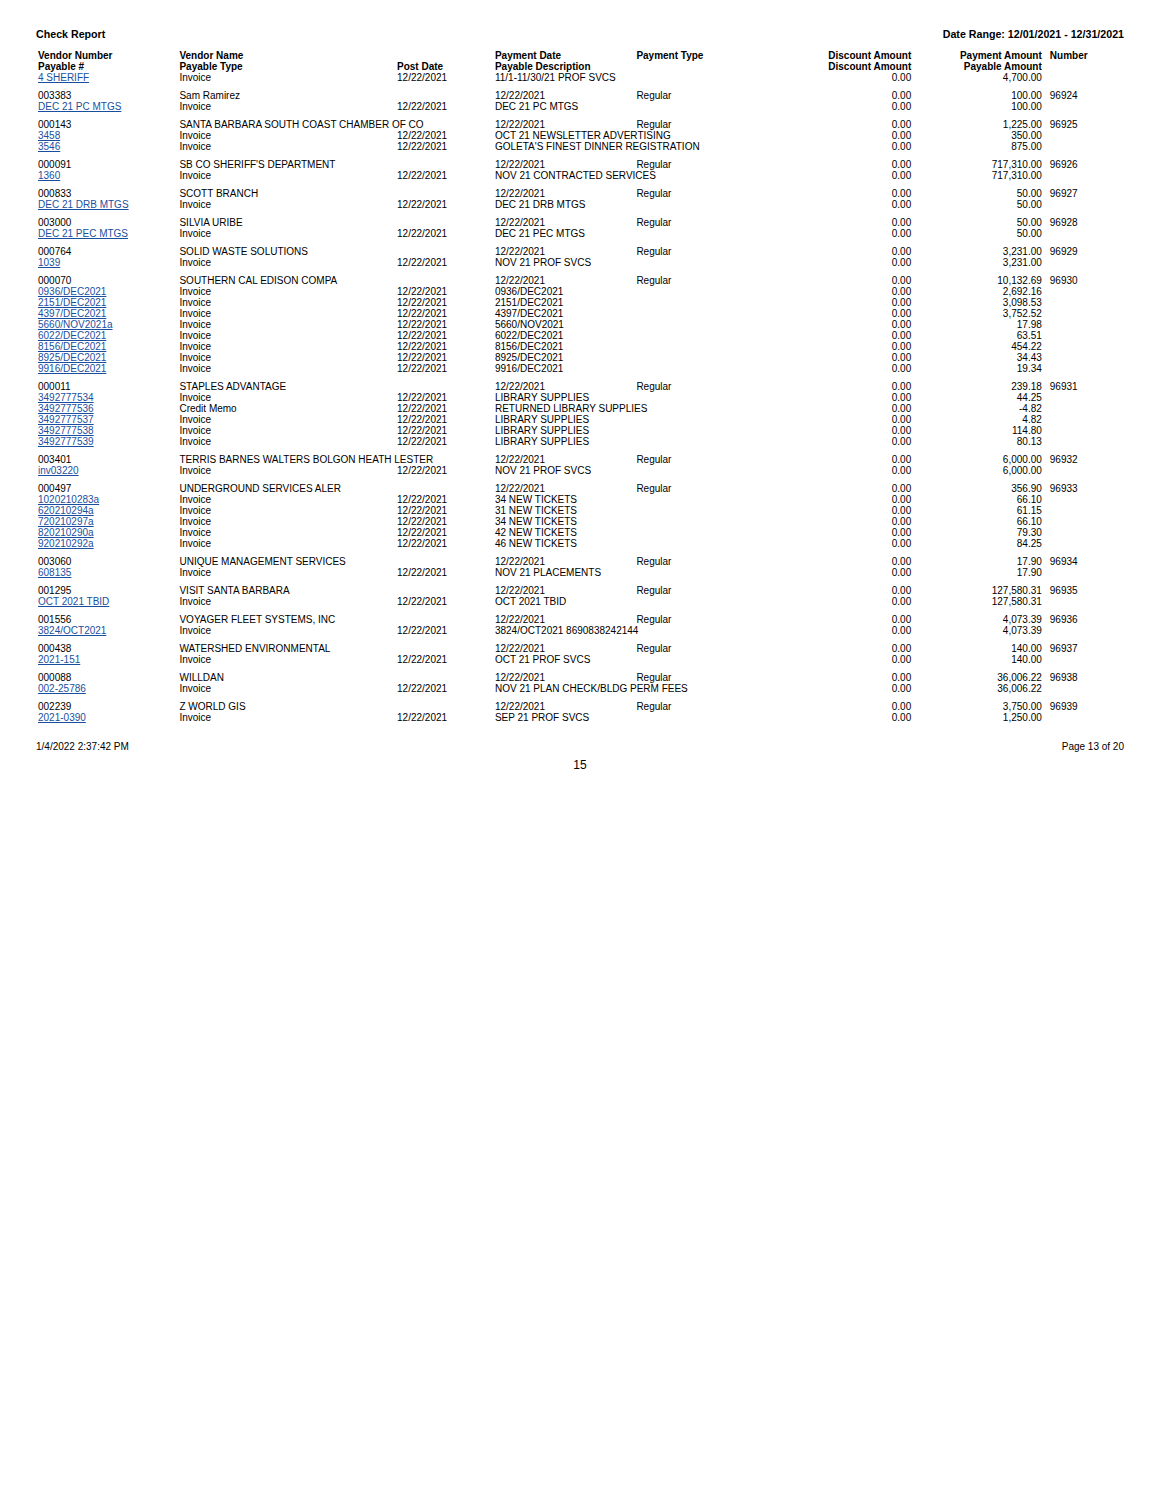Check Report Date Range: 12/01/2021 - 12/31/2021
| Vendor Number | Vendor Name | | Payment Date | Payment Type | Discount Amount | Payment Amount | Number |
| --- | --- | --- | --- | --- | --- | --- | --- |
| Payable # | Payable Type | Post Date | Payable Description | Discount Amount | Payable Amount | |
| 4 SHERIFF | Invoice | 12/22/2021 | 11/1-11/30/21 PROF SVCS | 0.00 | 4,700.00 | |
| 003383 | Sam Ramirez | | 12/22/2021 | Regular | 0.00 | 100.00 | 96924 |
| DEC 21 PC MTGS | Invoice | 12/22/2021 | DEC 21 PC MTGS | 0.00 | 100.00 | |
| 000143 | SANTA BARBARA SOUTH COAST CHAMBER OF CO | 12/22/2021 | Regular | 0.00 | 1,225.00 | 96925 |
| 3458 | Invoice | 12/22/2021 | OCT 21 NEWSLETTER ADVERTISING | 0.00 | 350.00 | |
| 3546 | Invoice | 12/22/2021 | GOLETA'S FINEST DINNER REGISTRATION | 0.00 | 875.00 | |
| 000091 | SB CO SHERIFF'S DEPARTMENT | | 12/22/2021 | Regular | 0.00 | 717,310.00 | 96926 |
| 1360 | Invoice | 12/22/2021 | NOV 21 CONTRACTED SERVICES | 0.00 | 717,310.00 | |
| 000833 | SCOTT BRANCH | | 12/22/2021 | Regular | 0.00 | 50.00 | 96927 |
| DEC 21 DRB MTGS | Invoice | 12/22/2021 | DEC 21 DRB MTGS | 0.00 | 50.00 | |
| 003000 | SILVIA URIBE | | 12/22/2021 | Regular | 0.00 | 50.00 | 96928 |
| DEC 21 PEC MTGS | Invoice | 12/22/2021 | DEC 21 PEC MTGS | 0.00 | 50.00 | |
| 000764 | SOLID WASTE SOLUTIONS | | 12/22/2021 | Regular | 0.00 | 3,231.00 | 96929 |
| 1039 | Invoice | 12/22/2021 | NOV 21 PROF SVCS | 0.00 | 3,231.00 | |
| 000070 | SOUTHERN CAL EDISON COMPA | | 12/22/2021 | Regular | 0.00 | 10,132.69 | 96930 |
| 0936/DEC2021 | Invoice | 12/22/2021 | 0936/DEC2021 | 0.00 | 2,692.16 | |
| 2151/DEC2021 | Invoice | 12/22/2021 | 2151/DEC2021 | 0.00 | 3,098.53 | |
| 4397/DEC2021 | Invoice | 12/22/2021 | 4397/DEC2021 | 0.00 | 3,752.52 | |
| 5660/NOV2021a | Invoice | 12/22/2021 | 5660/NOV2021 | 0.00 | 17.98 | |
| 6022/DEC2021 | Invoice | 12/22/2021 | 6022/DEC2021 | 0.00 | 63.51 | |
| 8156/DEC2021 | Invoice | 12/22/2021 | 8156/DEC2021 | 0.00 | 454.22 | |
| 8925/DEC2021 | Invoice | 12/22/2021 | 8925/DEC2021 | 0.00 | 34.43 | |
| 9916/DEC2021 | Invoice | 12/22/2021 | 9916/DEC2021 | 0.00 | 19.34 | |
| 000011 | STAPLES ADVANTAGE | | 12/22/2021 | Regular | 0.00 | 239.18 | 96931 |
| 3492777534 | Invoice | 12/22/2021 | LIBRARY SUPPLIES | 0.00 | 44.25 | |
| 3492777536 | Credit Memo | 12/22/2021 | RETURNED LIBRARY SUPPLIES | 0.00 | -4.82 | |
| 3492777537 | Invoice | 12/22/2021 | LIBRARY SUPPLIES | 0.00 | 4.82 | |
| 3492777538 | Invoice | 12/22/2021 | LIBRARY SUPPLIES | 0.00 | 114.80 | |
| 3492777539 | Invoice | 12/22/2021 | LIBRARY SUPPLIES | 0.00 | 80.13 | |
| 003401 | TERRIS BARNES WALTERS BOLGON HEATH LESTER | 12/22/2021 | Regular | 0.00 | 6,000.00 | 96932 |
| inv03220 | Invoice | 12/22/2021 | NOV 21 PROF SVCS | 0.00 | 6,000.00 | |
| 000497 | UNDERGROUND SERVICES ALER | | 12/22/2021 | Regular | 0.00 | 356.90 | 96933 |
| 1020210283a | Invoice | 12/22/2021 | 34 NEW TICKETS | 0.00 | 66.10 | |
| 620210294a | Invoice | 12/22/2021 | 31 NEW TICKETS | 0.00 | 61.15 | |
| 720210297a | Invoice | 12/22/2021 | 34 NEW TICKETS | 0.00 | 66.10 | |
| 820210290a | Invoice | 12/22/2021 | 42 NEW TICKETS | 0.00 | 79.30 | |
| 920210292a | Invoice | 12/22/2021 | 46 NEW TICKETS | 0.00 | 84.25 | |
| 003060 | UNIQUE MANAGEMENT SERVICES | | 12/22/2021 | Regular | 0.00 | 17.90 | 96934 |
| 608135 | Invoice | 12/22/2021 | NOV 21 PLACEMENTS | 0.00 | 17.90 | |
| 001295 | VISIT SANTA BARBARA | | 12/22/2021 | Regular | 0.00 | 127,580.31 | 96935 |
| OCT 2021 TBID | Invoice | 12/22/2021 | OCT 2021 TBID | 0.00 | 127,580.31 | |
| 001556 | VOYAGER FLEET SYSTEMS, INC | | 12/22/2021 | Regular | 0.00 | 4,073.39 | 96936 |
| 3824/OCT2021 | Invoice | 12/22/2021 | 3824/OCT2021 8690838242144 | 0.00 | 4,073.39 | |
| 000438 | WATERSHED ENVIRONMENTAL | | 12/22/2021 | Regular | 0.00 | 140.00 | 96937 |
| 2021-151 | Invoice | 12/22/2021 | OCT 21 PROF SVCS | 0.00 | 140.00 | |
| 000088 | WILLDAN | | 12/22/2021 | Regular | 0.00 | 36,006.22 | 96938 |
| 002-25786 | Invoice | 12/22/2021 | NOV 21 PLAN CHECK/BLDG PERM FEES | 0.00 | 36,006.22 | |
| 002239 | Z WORLD GIS | | 12/22/2021 | Regular | 0.00 | 3,750.00 | 96939 |
| 2021-0390 | Invoice | 12/22/2021 | SEP 21 PROF SVCS | 0.00 | 1,250.00 | |
1/4/2022 2:37:42 PM Page 13 of 20
15